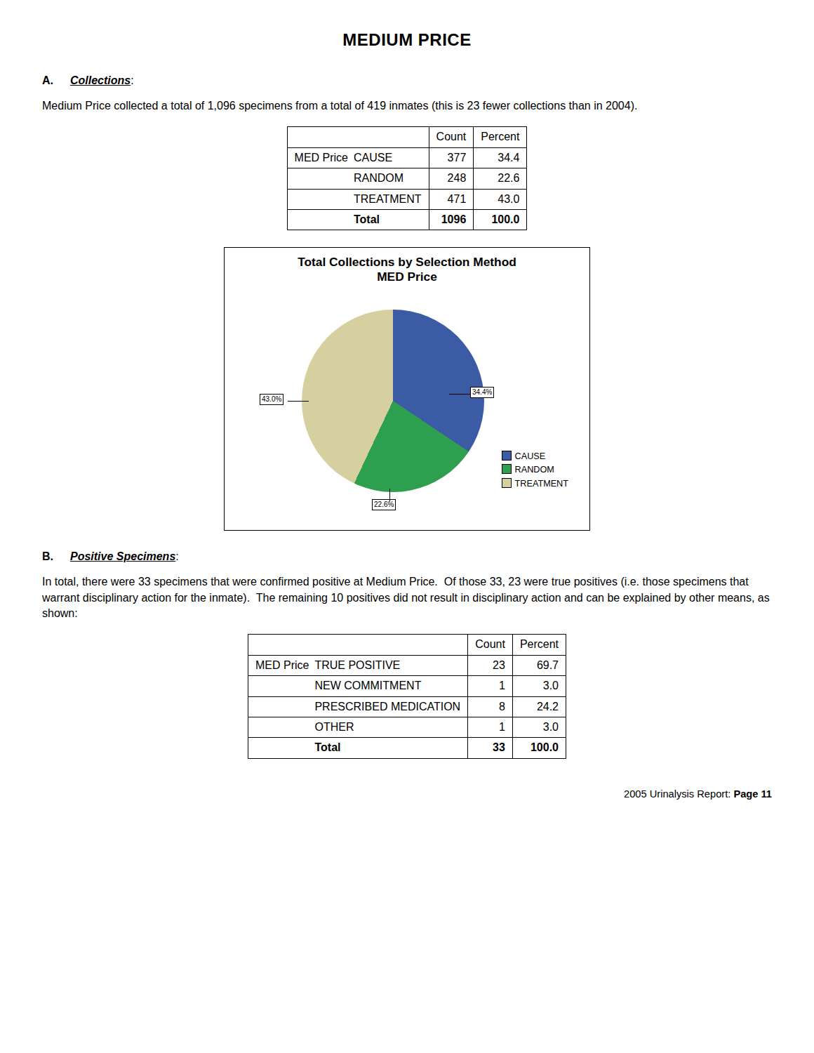MEDIUM PRICE
A. Collections:
Medium Price collected a total of 1,096 specimens from a total of 419 inmates (this is 23 fewer collections than in 2004).
| | | Count | Percent |
| MED Price | CAUSE | 377 | 34.4 |
| | RANDOM | 248 | 22.6 |
| | TREATMENT | 471 | 43.0 |
| | Total | 1096 | 100.0 |
Total Collections by Selection Method
MED Price
34.4%
43.0%
22.6%
CAUSE
RANDOM
TREATMENT
B. Positive Specimens:
In total, there were 33 specimens that were confirmed positive at Medium Price. Of those 33, 23 were true positives (i.e. those specimens that warrant disciplinary action for the inmate). The remaining 10 positives did not result in disciplinary action and can be explained by other means, as shown:
| | | Count | Percent |
| MED Price | TRUE POSITIVE | 23 | 69.7 |
| | NEW COMMITMENT | 1 | 3.0 |
| | PRESCRIBED MEDICATION | 8 | 24.2 |
| | OTHER | 1 | 3.0 |
| | Total | 33 | 100.0 |
2005 Urinalysis Report: Page 11